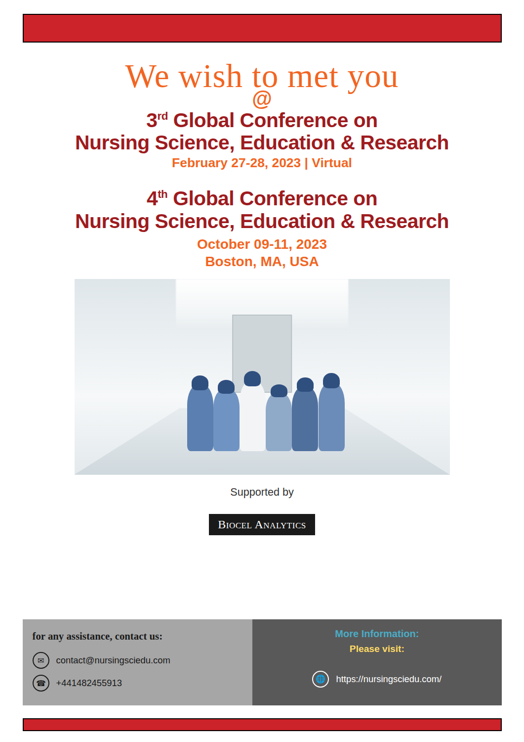We wish to met you
@
3rd Global Conference on
Nursing Science, Education & Research
February 27-28, 2023 | Virtual
4th Global Conference on
Nursing Science, Education & Research
October 09-11, 2023
Boston, MA, USA
Supported by
Biocel Analytics
for any assistance, contact us:
✉ contact@nursingsciedu.com
☎ +441482455913
More Information:
Please visit:
🌐 https://nursingsciedu.com/